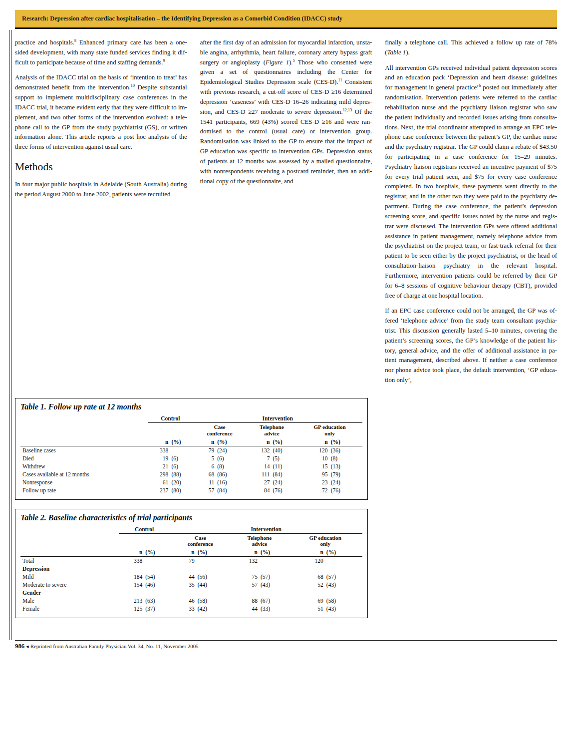Research: Depression after cardiac hospitalisation – the Identifying Depression as a Comorbid Condition (IDACC) study
practice and hospitals.8 Enhanced primary care has been a one-sided development, with many state funded services finding it difficult to participate because of time and staffing demands.9
Analysis of the IDACC trial on the basis of ‘intention to treat’ has demonstrated benefit from the intervention.10 Despite substantial support to implement multidisciplinary case conferences in the IDACC trial, it became evident early that they were difficult to implement, and two other forms of the intervention evolved: a telephone call to the GP from the study psychiatrist (GS), or written information alone. This article reports a post hoc analysis of the three forms of intervention against usual care.
Methods
In four major public hospitals in Adelaide (South Australia) during the period August 2000 to June 2002, patients were recruited
after the first day of an admission for myocardial infarction, unstable angina, arrhythmia, heart failure, coronary artery bypass graft surgery or angioplasty (Figure 1).5 Those who consented were given a set of questionnaires including the Center for Epidemiological Studies Depression scale (CES-D).11 Consistent with previous research, a cut-off score of CES-D ≥16 determined depression ‘caseness’ with CES-D 16–26 indicating mild depression, and CES-D ≥27 moderate to severe depression.12,13 Of the 1541 participants, 669 (43%) scored CES-D ≥16 and were randomised to the control (usual care) or intervention group. Randomisation was linked to the GP to ensure that the impact of GP education was specific to intervention GPs. Depression status of patients at 12 months was assessed by a mailed questionnaire, with nonrespondents receiving a postcard reminder, then an additional copy of the questionnaire, and
finally a telephone call. This achieved a follow up rate of 78% (Table 1).
All intervention GPs received individual patient depression scores and an education pack ‘Depression and heart disease: guidelines for management in general practice’6 posted out immediately after randomisation. Intervention patients were referred to the cardiac rehabilitation nurse and the psychiatry liaison registrar who saw the patient individually and recorded issues arising from consultations. Next, the trial coordinator attempted to arrange an EPC telephone case conference between the patient’s GP, the cardiac nurse and the psychiatry registrar. The GP could claim a rebate of $43.50 for participating in a case conference for 15–29 minutes. Psychiatry liaison registrars received an incentive payment of $75 for every trial patient seen, and $75 for every case conference completed. In two hospitals, these payments went directly to the registrar, and in the other two they were paid to the psychiatry department. During the case conference, the patient’s depression screening score, and specific issues noted by the nurse and registrar were discussed. The intervention GPs were offered additional assistance in patient management, namely telephone advice from the psychiatrist on the project team, or fast-track referral for their patient to be seen either by the project psychiatrist, or the head of consultation-liaison psychiatry in the relevant hospital. Furthermore, intervention patients could be referred by their GP for 6–8 sessions of cognitive behaviour therapy (CBT), provided free of charge at one hospital location.
If an EPC case conference could not be arranged, the GP was offered ‘telephone advice’ from the study team consultant psychiatrist. This discussion generally lasted 5–10 minutes, covering the patient’s screening scores, the GP’s knowledge of the patient history, general advice, and the offer of additional assistance in patient management, described above. If neither a case conference nor phone advice took place, the default intervention, ‘GP education only’,
Table 1. Follow up rate at 12 months
| | Control | Intervention |
| --- | --- | --- |
| | | Case conference | Telephone advice | GP education only |
| | n | (%) | n | (%) | n | (%) | n | (%) |
| Baseline cases | 338 | | 79 | (24) | 132 | (40) | 120 | (36) |
| Died | 19 | (6) | 5 | (6) | 7 | (5) | 10 | (8) |
| Withdrew | 21 | (6) | 6 | (8) | 14 | (11) | 15 | (13) |
| Cases available at 12 months | 298 | (88) | 68 | (86) | 111 | (84) | 95 | (79) |
| Nonresponse | 61 | (20) | 11 | (16) | 27 | (24) | 23 | (24) |
| Follow up rate | 237 | (80) | 57 | (84) | 84 | (76) | 72 | (76) |
Table 2. Baseline characteristics of trial participants
| | Control | Intervention |
| --- | --- | --- |
| | | Case conference | Telephone advice | GP education only |
| | n | (%) | n | (%) | n | (%) | n | (%) |
| Total | 338 | | 79 | | 132 | | 120 | |
| Depression | | | | | | | | |
| Mild | 184 | (54) | 44 | (56) | 75 | (57) | 68 | (57) |
| Moderate to severe | 154 | (46) | 35 | (44) | 57 | (43) | 52 | (43) |
| Gender | | | | | | | | |
| Male | 213 | (63) | 46 | (58) | 88 | (67) | 69 | (58) |
| Female | 125 | (37) | 33 | (42) | 44 | (33) | 51 | (43) |
986 ◂ Reprinted from Australian Family Physician Vol. 34, No. 11, November 2005